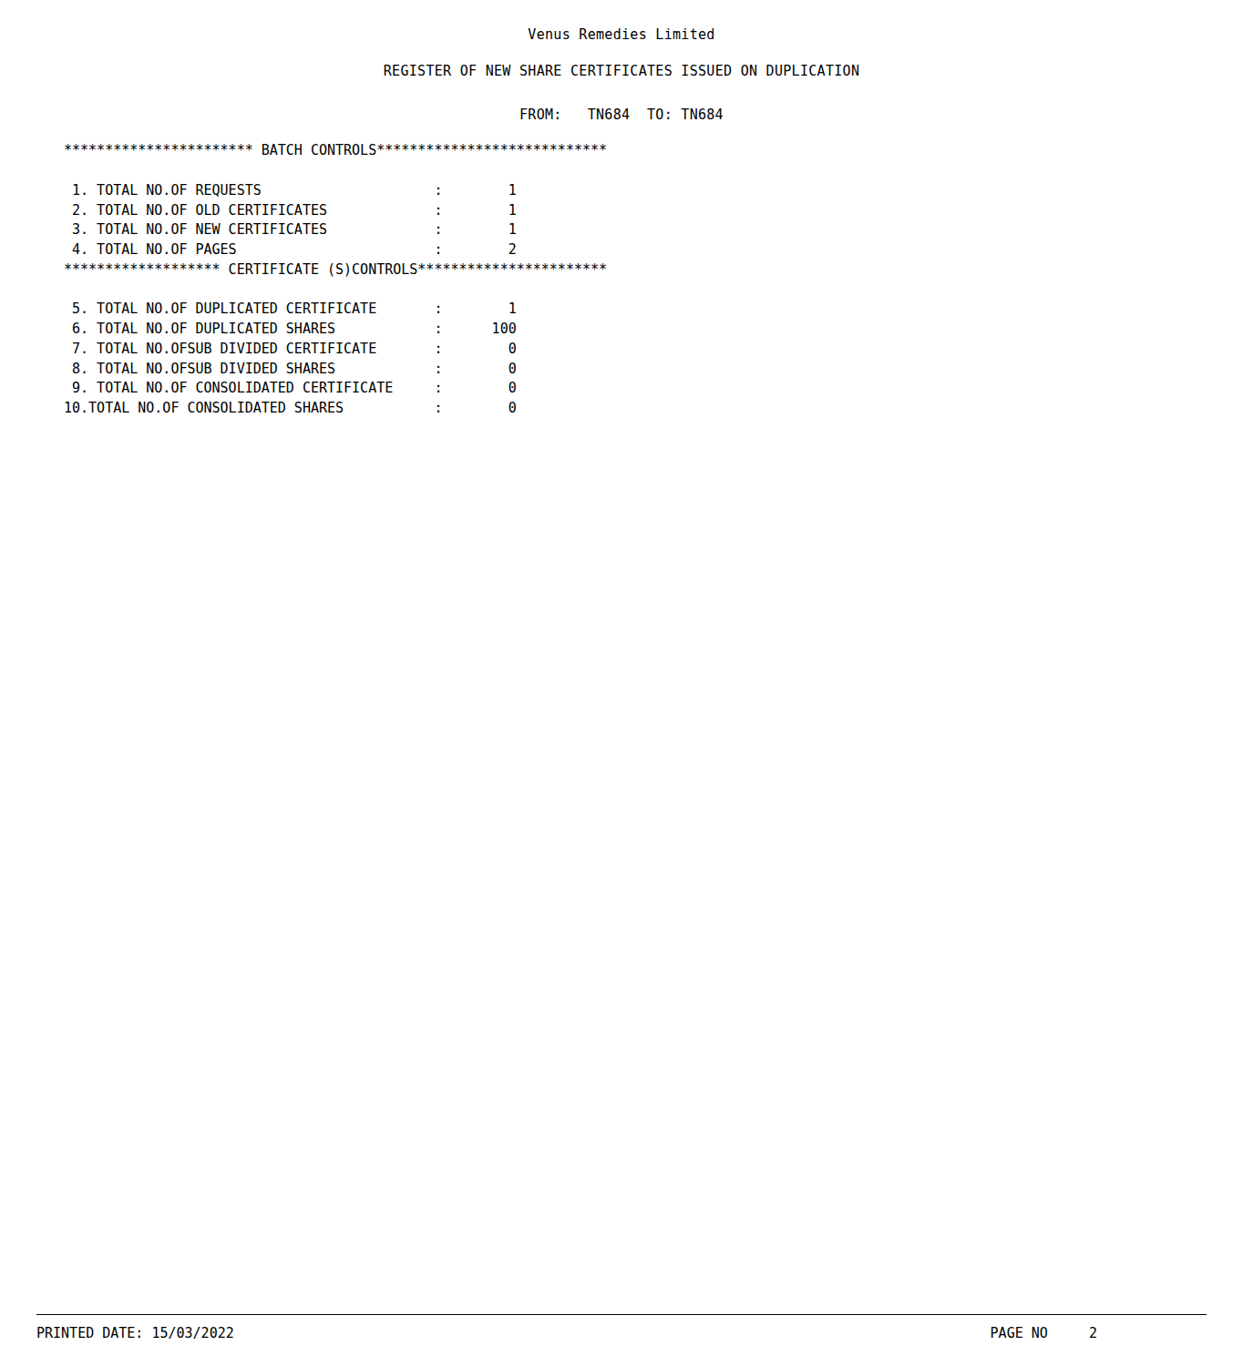Venus Remedies Limited
REGISTER OF NEW SHARE CERTIFICATES ISSUED ON DUPLICATION
FROM: TN684 TO: TN684
*********************** BATCH CONTROLS****************************

 1. TOTAL NO.OF REQUESTS                     :        1
 2. TOTAL NO.OF OLD CERTIFICATES             :        1
 3. TOTAL NO.OF NEW CERTIFICATES             :        1
 4. TOTAL NO.OF PAGES                        :        2
******************* CERTIFICATE (S)CONTROLS***********************

 5. TOTAL NO.OF DUPLICATED CERTIFICATE       :        1
 6. TOTAL NO.OF DUPLICATED SHARES            :      100
 7. TOTAL NO.OFSUB DIVIDED CERTIFICATE       :        0
 8. TOTAL NO.OFSUB DIVIDED SHARES            :        0
 9. TOTAL NO.OF CONSOLIDATED CERTIFICATE     :        0
10.TOTAL NO.OF CONSOLIDATED SHARES           :        0
PRINTED DATE: 15/03/2022 PAGE NO 2